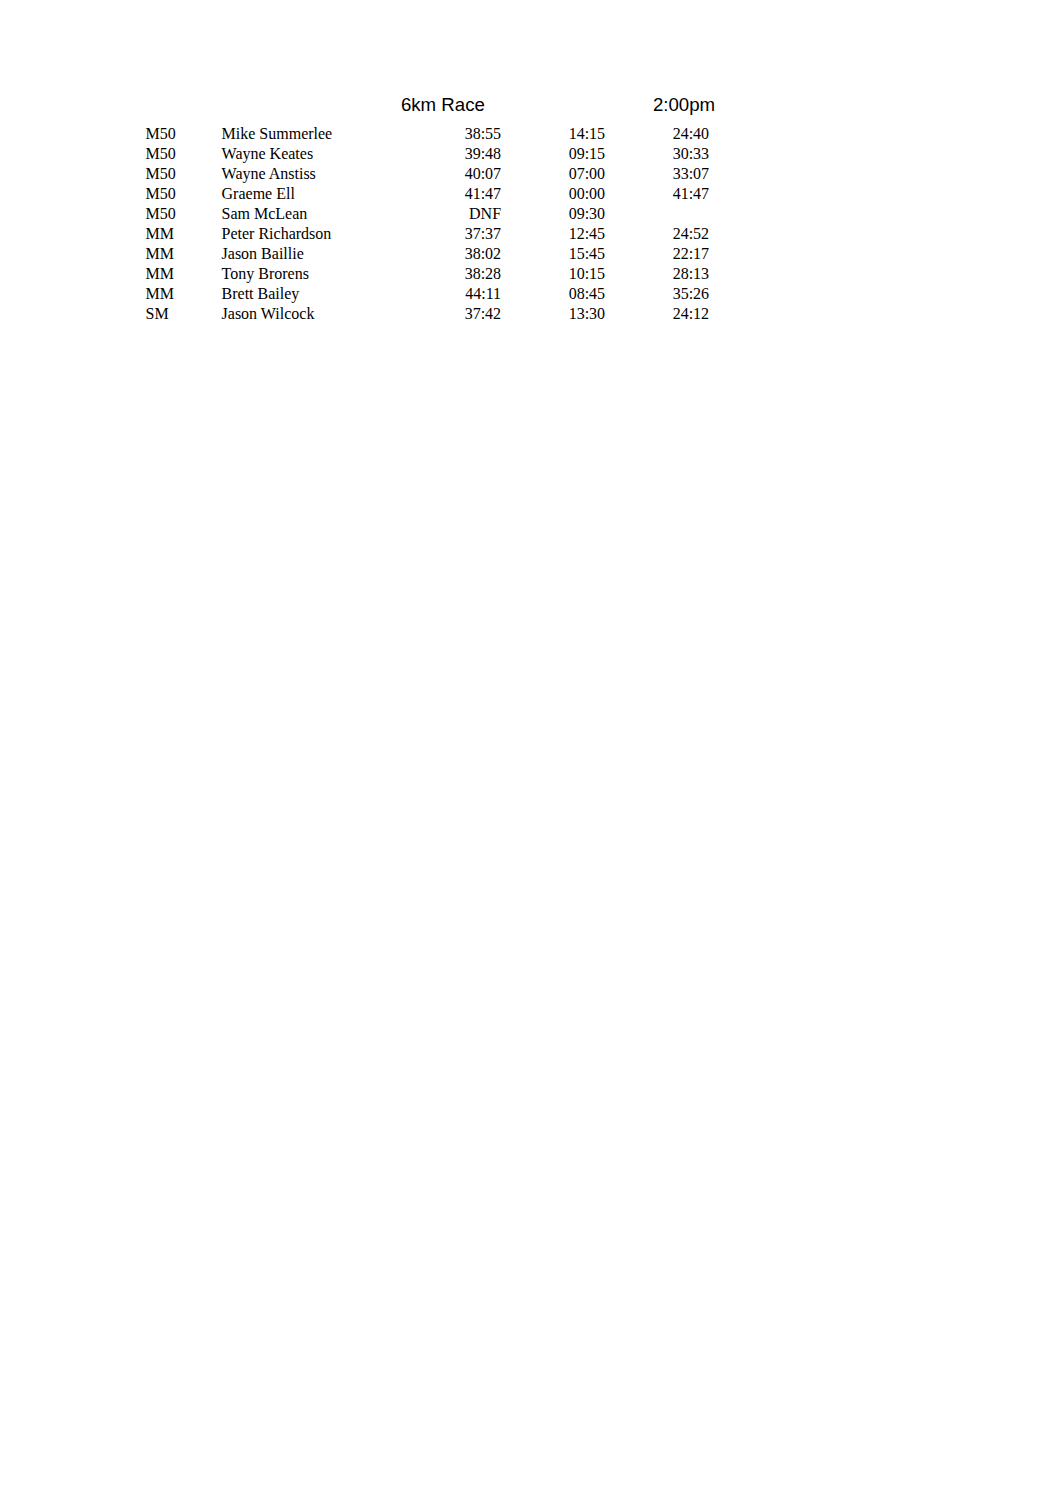6km Race 2:00pm
| M50 | Mike Summerlee | 38:55 | 14:15 | 24:40 |
| M50 | Wayne Keates | 39:48 | 09:15 | 30:33 |
| M50 | Wayne Anstiss | 40:07 | 07:00 | 33:07 |
| M50 | Graeme Ell | 41:47 | 00:00 | 41:47 |
| M50 | Sam McLean | DNF | 09:30 | |
| MM | Peter Richardson | 37:37 | 12:45 | 24:52 |
| MM | Jason Baillie | 38:02 | 15:45 | 22:17 |
| MM | Tony Brorens | 38:28 | 10:15 | 28:13 |
| MM | Brett Bailey | 44:11 | 08:45 | 35:26 |
| SM | Jason Wilcock | 37:42 | 13:30 | 24:12 |